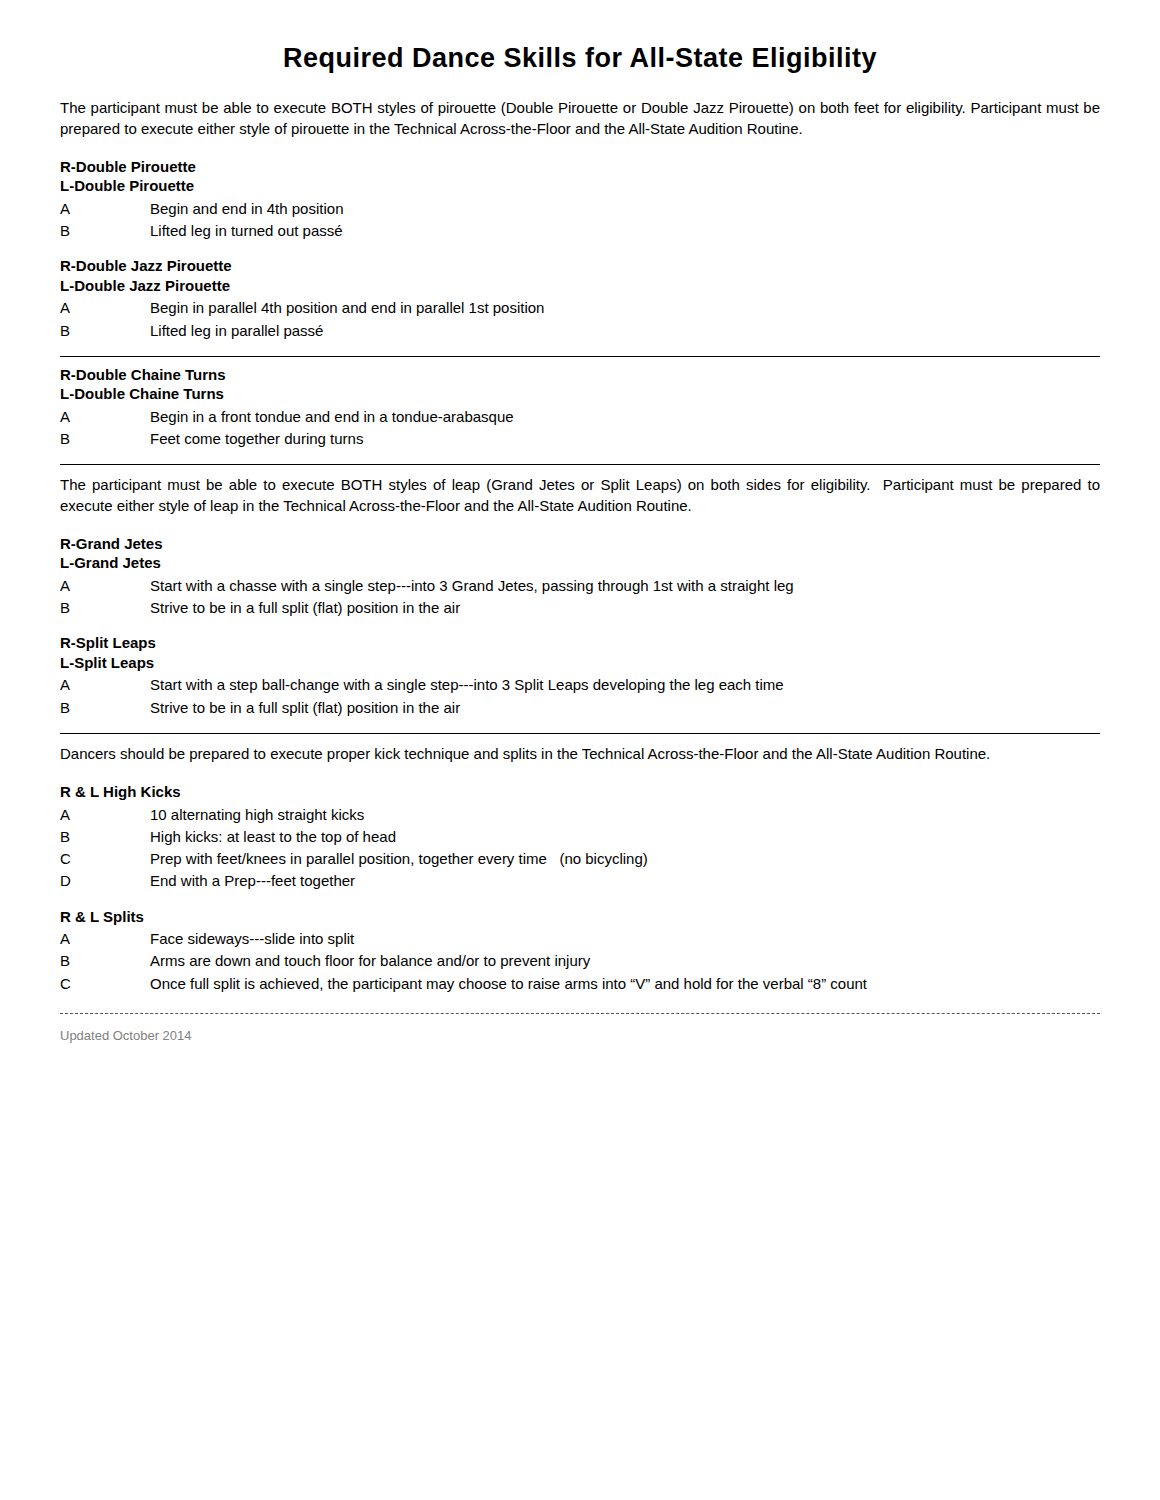Required Dance Skills for All-State Eligibility
The participant must be able to execute BOTH styles of pirouette (Double Pirouette or Double Jazz Pirouette) on both feet for eligibility. Participant must be prepared to execute either style of pirouette in the Technical Across-the-Floor and the All-State Audition Routine.
R-Double Pirouette
L-Double Pirouette
| A | Begin and end in 4th position |
| B | Lifted leg in turned out passé |
R-Double Jazz Pirouette
L-Double Jazz Pirouette
| A | Begin in parallel 4th position and end in parallel 1st position |
| B | Lifted leg in parallel passé |
R-Double Chaine Turns
L-Double Chaine Turns
| A | Begin in a front tondue and end in a tondue-arabasque |
| B | Feet come together during turns |
The participant must be able to execute BOTH styles of leap (Grand Jetes or Split Leaps) on both sides for eligibility. Participant must be prepared to execute either style of leap in the Technical Across-the-Floor and the All-State Audition Routine.
R-Grand Jetes
L-Grand Jetes
| A | Start with a chasse with a single step---into 3 Grand Jetes, passing through 1st with a straight leg |
| B | Strive to be in a full split (flat) position in the air |
R-Split Leaps
L-Split Leaps
| A | Start with a step ball-change with a single step---into 3 Split Leaps developing the leg each time |
| B | Strive to be in a full split (flat) position in the air |
Dancers should be prepared to execute proper kick technique and splits in the Technical Across-the-Floor and the All-State Audition Routine.
R & L High Kicks
| A | 10 alternating high straight kicks |
| B | High kicks: at least to the top of head |
| C | Prep with feet/knees in parallel position, together every time (no bicycling) |
| D | End with a Prep---feet together |
R & L Splits
| A | Face sideways---slide into split |
| B | Arms are down and touch floor for balance and/or to prevent injury |
| C | Once full split is achieved, the participant may choose to raise arms into “V” and hold for the verbal “8” count |
Updated October 2014